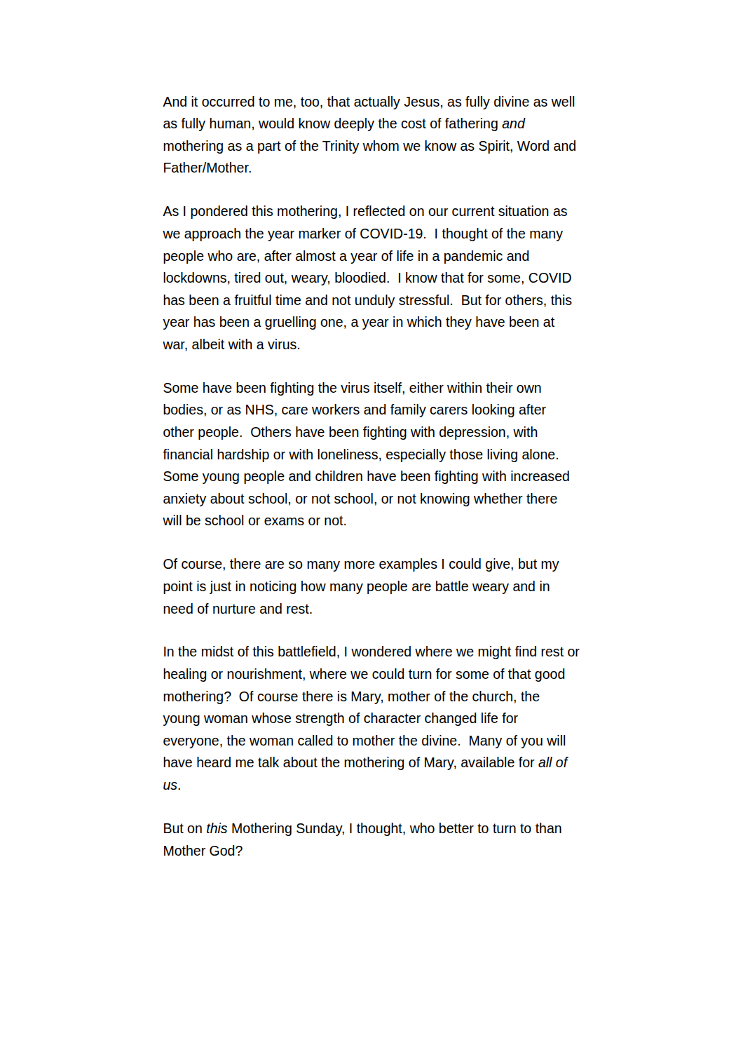And it occurred to me, too, that actually Jesus, as fully divine as well as fully human, would know deeply the cost of fathering and mothering as a part of the Trinity whom we know as Spirit, Word and Father/Mother.
As I pondered this mothering, I reflected on our current situation as we approach the year marker of COVID-19. I thought of the many people who are, after almost a year of life in a pandemic and lockdowns, tired out, weary, bloodied. I know that for some, COVID has been a fruitful time and not unduly stressful. But for others, this year has been a gruelling one, a year in which they have been at war, albeit with a virus.
Some have been fighting the virus itself, either within their own bodies, or as NHS, care workers and family carers looking after other people. Others have been fighting with depression, with financial hardship or with loneliness, especially those living alone. Some young people and children have been fighting with increased anxiety about school, or not school, or not knowing whether there will be school or exams or not.
Of course, there are so many more examples I could give, but my point is just in noticing how many people are battle weary and in need of nurture and rest.
In the midst of this battlefield, I wondered where we might find rest or healing or nourishment, where we could turn for some of that good mothering? Of course there is Mary, mother of the church, the young woman whose strength of character changed life for everyone, the woman called to mother the divine. Many of you will have heard me talk about the mothering of Mary, available for all of us.
But on this Mothering Sunday, I thought, who better to turn to than Mother God?